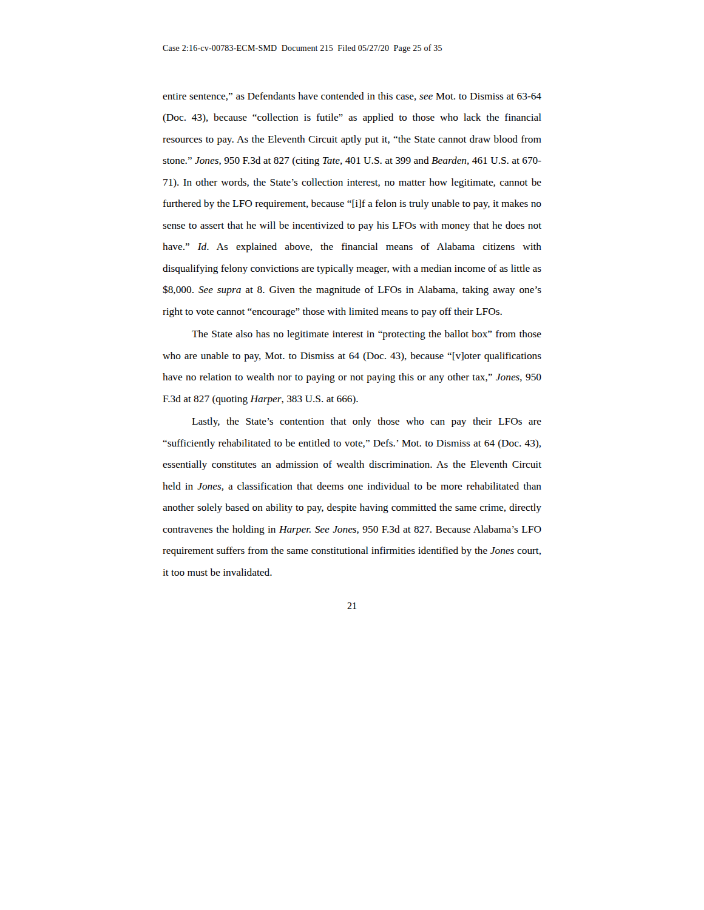Case 2:16-cv-00783-ECM-SMD Document 215 Filed 05/27/20 Page 25 of 35
entire sentence,” as Defendants have contended in this case, see Mot. to Dismiss at 63-64 (Doc. 43), because “collection is futile” as applied to those who lack the financial resources to pay. As the Eleventh Circuit aptly put it, “the State cannot draw blood from stone.” Jones, 950 F.3d at 827 (citing Tate, 401 U.S. at 399 and Bearden, 461 U.S. at 670-71). In other words, the State’s collection interest, no matter how legitimate, cannot be furthered by the LFO requirement, because “[i]f a felon is truly unable to pay, it makes no sense to assert that he will be incentivized to pay his LFOs with money that he does not have.” Id. As explained above, the financial means of Alabama citizens with disqualifying felony convictions are typically meager, with a median income of as little as $8,000. See supra at 8. Given the magnitude of LFOs in Alabama, taking away one’s right to vote cannot “encourage” those with limited means to pay off their LFOs.
The State also has no legitimate interest in “protecting the ballot box” from those who are unable to pay, Mot. to Dismiss at 64 (Doc. 43), because “[v]oter qualifications have no relation to wealth nor to paying or not paying this or any other tax,” Jones, 950 F.3d at 827 (quoting Harper, 383 U.S. at 666).
Lastly, the State’s contention that only those who can pay their LFOs are “sufficiently rehabilitated to be entitled to vote,” Defs.’ Mot. to Dismiss at 64 (Doc. 43), essentially constitutes an admission of wealth discrimination. As the Eleventh Circuit held in Jones, a classification that deems one individual to be more rehabilitated than another solely based on ability to pay, despite having committed the same crime, directly contravenes the holding in Harper. See Jones, 950 F.3d at 827. Because Alabama’s LFO requirement suffers from the same constitutional infirmities identified by the Jones court, it too must be invalidated.
21